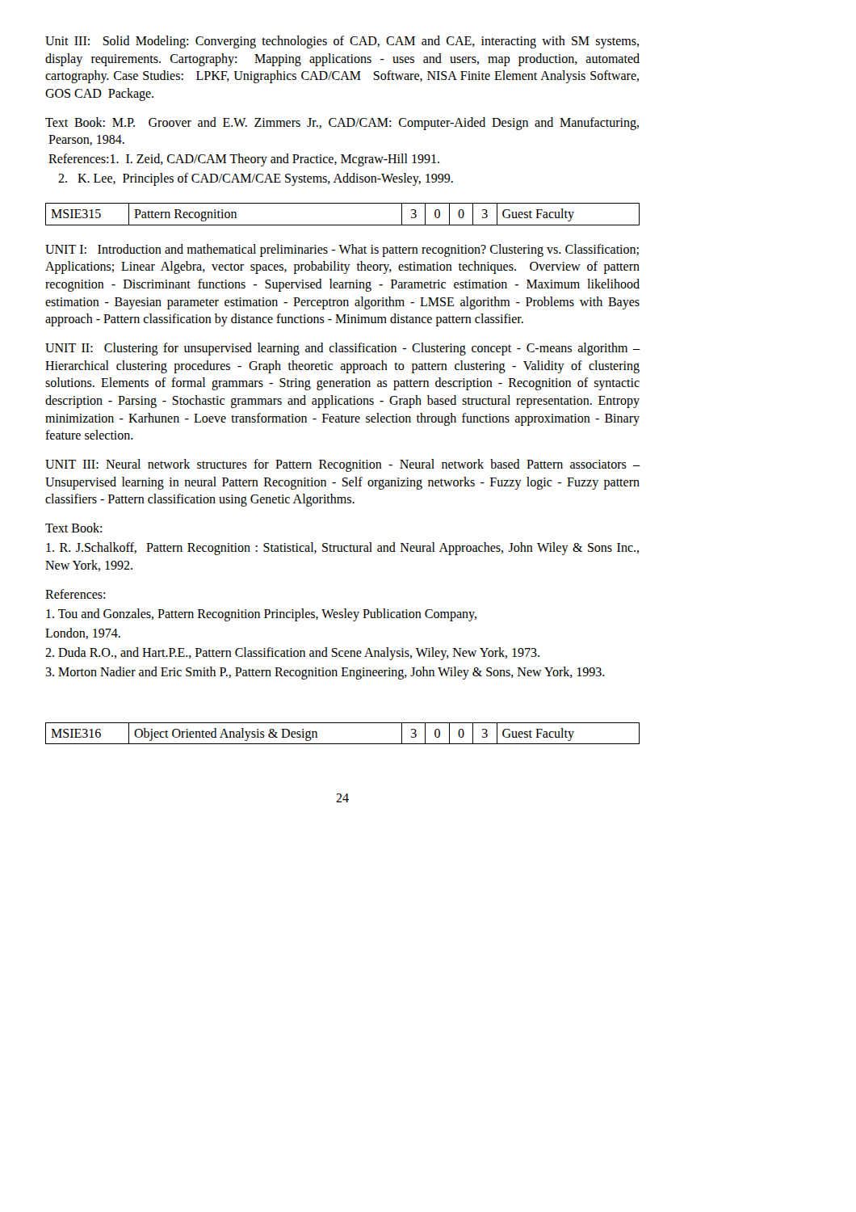Unit III: Solid Modeling: Converging technologies of CAD, CAM and CAE, interacting with SM systems, display requirements. Cartography: Mapping applications - uses and users, map production, automated cartography. Case Studies: LPKF, Unigraphics CAD/CAM Software, NISA Finite Element Analysis Software, GOS CAD Package.
Text Book: M.P. Groover and E.W. Zimmers Jr., CAD/CAM: Computer-Aided Design and Manufacturing, Pearson, 1984.
References:1. I. Zeid, CAD/CAM Theory and Practice, Mcgraw-Hill 1991.
2. K. Lee, Principles of CAD/CAM/CAE Systems, Addison-Wesley, 1999.
| MSIE315 | Pattern Recognition | 3 | 0 | 0 | 3 | Guest Faculty |
UNIT I: Introduction and mathematical preliminaries - What is pattern recognition? Clustering vs. Classification; Applications; Linear Algebra, vector spaces, probability theory, estimation techniques. Overview of pattern recognition - Discriminant functions - Supervised learning - Parametric estimation - Maximum likelihood estimation - Bayesian parameter estimation - Perceptron algorithm - LMSE algorithm - Problems with Bayes approach - Pattern classification by distance functions - Minimum distance pattern classifier.
UNIT II: Clustering for unsupervised learning and classification - Clustering concept - C-means algorithm – Hierarchical clustering procedures - Graph theoretic approach to pattern clustering - Validity of clustering solutions. Elements of formal grammars - String generation as pattern description - Recognition of syntactic description - Parsing - Stochastic grammars and applications - Graph based structural representation. Entropy minimization - Karhunen - Loeve transformation - Feature selection through functions approximation - Binary feature selection.
UNIT III: Neural network structures for Pattern Recognition - Neural network based Pattern associators – Unsupervised learning in neural Pattern Recognition - Self organizing networks - Fuzzy logic - Fuzzy pattern classifiers - Pattern classification using Genetic Algorithms.
Text Book:
1. R. J.Schalkoff, Pattern Recognition : Statistical, Structural and Neural Approaches, John Wiley & Sons Inc., New York, 1992.
References:
1. Tou and Gonzales, Pattern Recognition Principles, Wesley Publication Company,
London, 1974.
2. Duda R.O., and Hart.P.E., Pattern Classification and Scene Analysis, Wiley, New York, 1973.
3. Morton Nadier and Eric Smith P., Pattern Recognition Engineering, John Wiley & Sons, New York, 1993.
| MSIE316 | Object Oriented Analysis & Design | 3 | 0 | 0 | 3 | Guest Faculty |
24